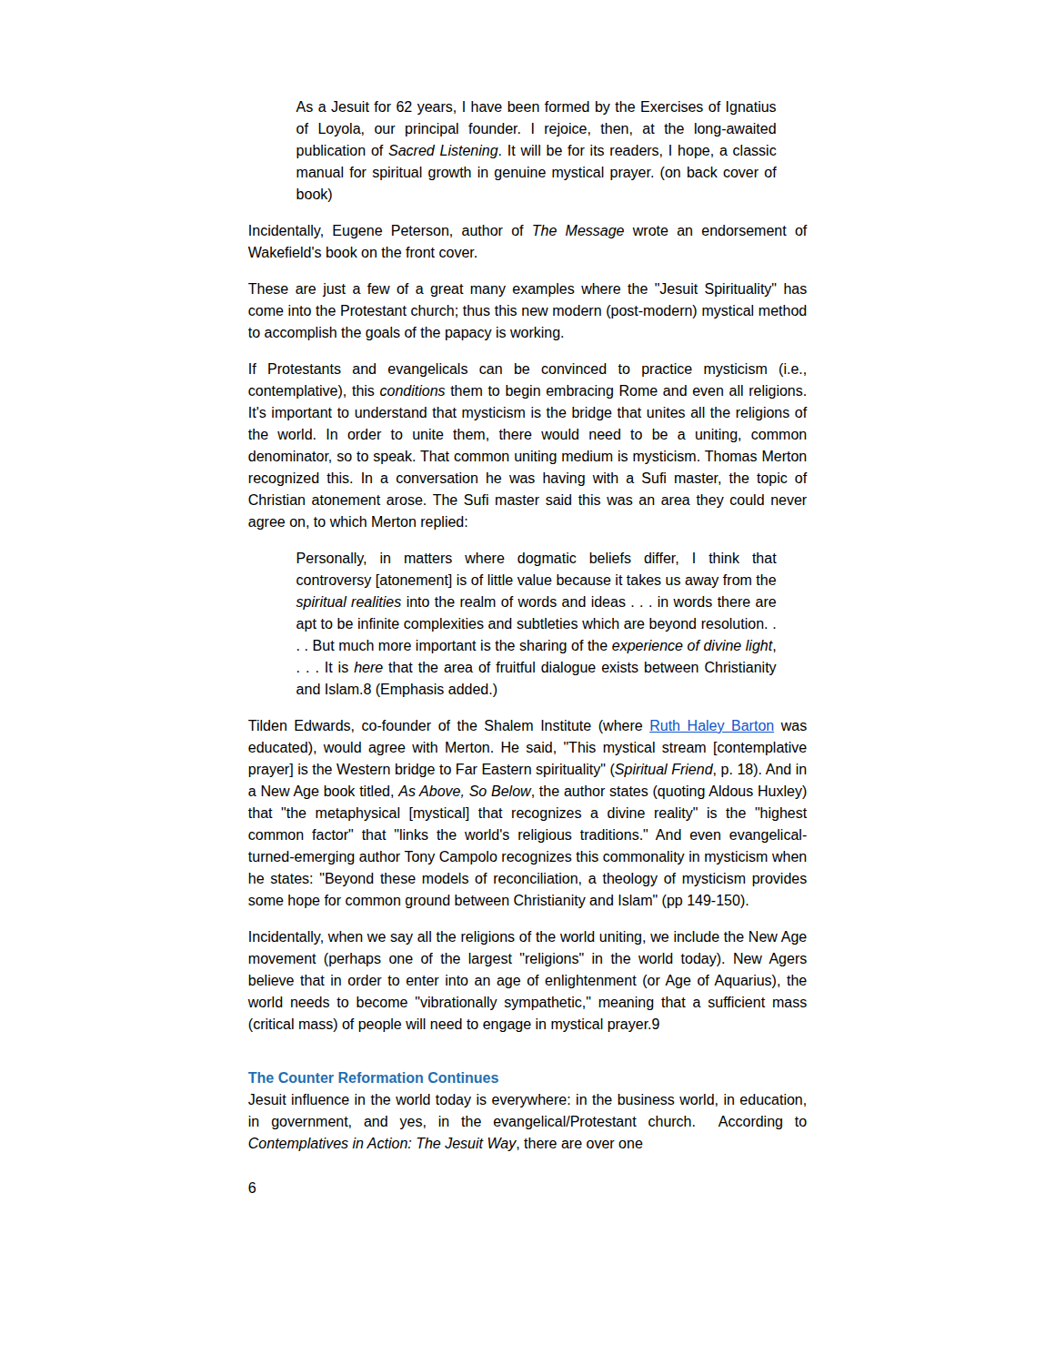As a Jesuit for 62 years, I have been formed by the Exercises of Ignatius of Loyola, our principal founder. I rejoice, then, at the long-awaited publication of Sacred Listening. It will be for its readers, I hope, a classic manual for spiritual growth in genuine mystical prayer. (on back cover of book)
Incidentally, Eugene Peterson, author of The Message wrote an endorsement of Wakefield's book on the front cover.
These are just a few of a great many examples where the "Jesuit Spirituality" has come into the Protestant church; thus this new modern (post-modern) mystical method to accomplish the goals of the papacy is working.
If Protestants and evangelicals can be convinced to practice mysticism (i.e., contemplative), this conditions them to begin embracing Rome and even all religions. It's important to understand that mysticism is the bridge that unites all the religions of the world. In order to unite them, there would need to be a uniting, common denominator, so to speak. That common uniting medium is mysticism. Thomas Merton recognized this. In a conversation he was having with a Sufi master, the topic of Christian atonement arose. The Sufi master said this was an area they could never agree on, to which Merton replied:
Personally, in matters where dogmatic beliefs differ, I think that controversy [atonement] is of little value because it takes us away from the spiritual realities into the realm of words and ideas . . . in words there are apt to be infinite complexities and subtleties which are beyond resolution. . . . But much more important is the sharing of the experience of divine light, . . . It is here that the area of fruitful dialogue exists between Christianity and Islam.8 (Emphasis added.)
Tilden Edwards, co-founder of the Shalem Institute (where Ruth Haley Barton was educated), would agree with Merton. He said, "This mystical stream [contemplative prayer] is the Western bridge to Far Eastern spirituality" (Spiritual Friend, p. 18). And in a New Age book titled, As Above, So Below, the author states (quoting Aldous Huxley) that "the metaphysical [mystical] that recognizes a divine reality" is the "highest common factor" that "links the world's religious traditions." And even evangelical-turned-emerging author Tony Campolo recognizes this commonality in mysticism when he states: "Beyond these models of reconciliation, a theology of mysticism provides some hope for common ground between Christianity and Islam" (pp 149-150).
Incidentally, when we say all the religions of the world uniting, we include the New Age movement (perhaps one of the largest "religions" in the world today). New Agers believe that in order to enter into an age of enlightenment (or Age of Aquarius), the world needs to become "vibrationally sympathetic," meaning that a sufficient mass (critical mass) of people will need to engage in mystical prayer.9
The Counter Reformation Continues
Jesuit influence in the world today is everywhere: in the business world, in education, in government, and yes, in the evangelical/Protestant church. According to Contemplatives in Action: The Jesuit Way, there are over one
6